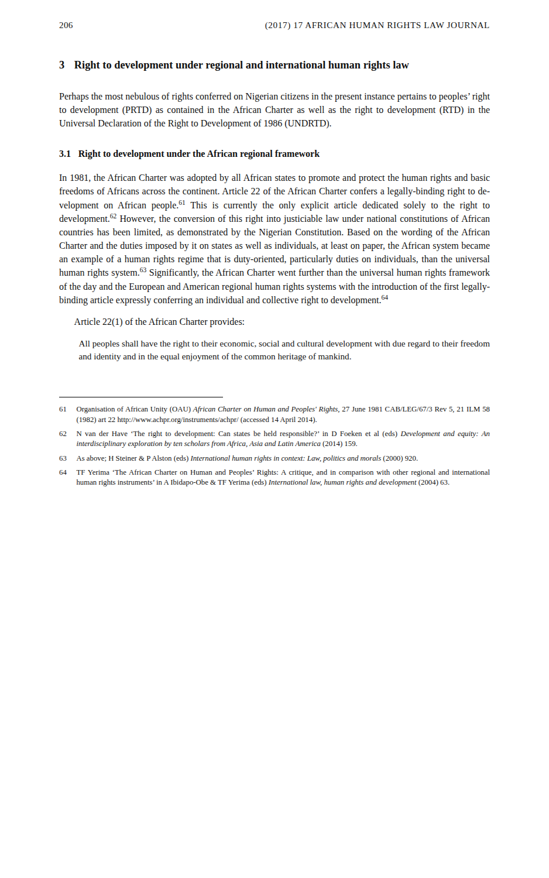206 (2017) 17 African Human Rights Law Journal
3 Right to development under regional and international human rights law
Perhaps the most nebulous of rights conferred on Nigerian citizens in the present instance pertains to peoples’ right to development (PRTD) as contained in the African Charter as well as the right to development (RTD) in the Universal Declaration of the Right to Development of 1986 (UNDRTD).
3.1 Right to development under the African regional framework
In 1981, the African Charter was adopted by all African states to promote and protect the human rights and basic freedoms of Africans across the continent. Article 22 of the African Charter confers a legally-binding right to development on African people.61 This is currently the only explicit article dedicated solely to the right to development.62 However, the conversion of this right into justiciable law under national constitutions of African countries has been limited, as demonstrated by the Nigerian Constitution. Based on the wording of the African Charter and the duties imposed by it on states as well as individuals, at least on paper, the African system became an example of a human rights regime that is duty-oriented, particularly duties on individuals, than the universal human rights system.63 Significantly, the African Charter went further than the universal human rights framework of the day and the European and American regional human rights systems with the introduction of the first legally-binding article expressly conferring an individual and collective right to development.64
Article 22(1) of the African Charter provides:
All peoples shall have the right to their economic, social and cultural development with due regard to their freedom and identity and in the equal enjoyment of the common heritage of mankind.
Organisation of African Unity (OAU) African Charter on Human and Peoples' Rights, 27 June 1981 CAB/LEG/67/3 Rev 5, 21 ILM 58 (1982) art 22 http://www.achpr.org/instruments/achpr/ (accessed 14 April 2014).
N van der Have ‘The right to development: Can states be held responsible?’ in D Foeken et al (eds) Development and equity: An interdisciplinary exploration by ten scholars from Africa, Asia and Latin America (2014) 159.
As above; H Steiner & P Alston (eds) International human rights in context: Law, politics and morals (2000) 920.
TF Yerima ‘The African Charter on Human and Peoples’ Rights: A critique, and in comparison with other regional and international human rights instruments’ in A Ibidapo-Obe & TF Yerima (eds) International law, human rights and development (2004) 63.